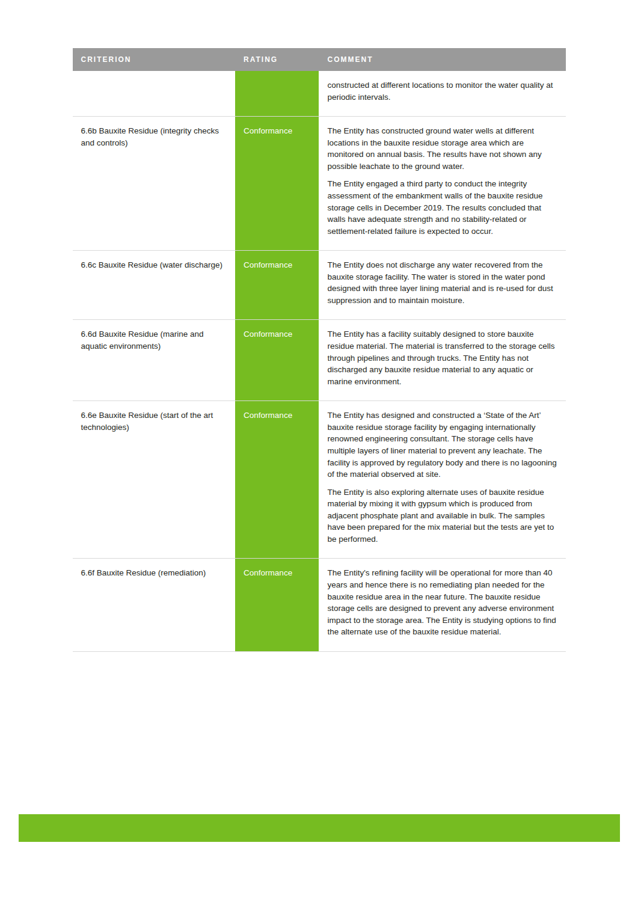| CRITERION | RATING | COMMENT |
| --- | --- | --- |
| | | constructed at different locations to monitor the water quality at periodic intervals. |
| 6.6b Bauxite Residue (integrity checks and controls) | Conformance | The Entity has constructed ground water wells at different locations in the bauxite residue storage area which are monitored on annual basis. The results have not shown any possible leachate to the ground water. The Entity engaged a third party to conduct the integrity assessment of the embankment walls of the bauxite residue storage cells in December 2019. The results concluded that walls have adequate strength and no stability-related or settlement-related failure is expected to occur. |
| 6.6c Bauxite Residue (water discharge) | Conformance | The Entity does not discharge any water recovered from the bauxite storage facility. The water is stored in the water pond designed with three layer lining material and is re-used for dust suppression and to maintain moisture. |
| 6.6d Bauxite Residue (marine and aquatic environments) | Conformance | The Entity has a facility suitably designed to store bauxite residue material. The material is transferred to the storage cells through pipelines and through trucks. The Entity has not discharged any bauxite residue material to any aquatic or marine environment. |
| 6.6e Bauxite Residue (start of the art technologies) | Conformance | The Entity has designed and constructed a ‘State of the Art’ bauxite residue storage facility by engaging internationally renowned engineering consultant. The storage cells have multiple layers of liner material to prevent any leachate. The facility is approved by regulatory body and there is no lagooning of the material observed at site. The Entity is also exploring alternate uses of bauxite residue material by mixing it with gypsum which is produced from adjacent phosphate plant and available in bulk. The samples have been prepared for the mix material but the tests are yet to be performed. |
| 6.6f Bauxite Residue (remediation) | Conformance | The Entity's refining facility will be operational for more than 40 years and hence there is no remediating plan needed for the bauxite residue area in the near future. The bauxite residue storage cells are designed to prevent any adverse environment impact to the storage area. The Entity is studying options to find the alternate use of the bauxite residue material. |